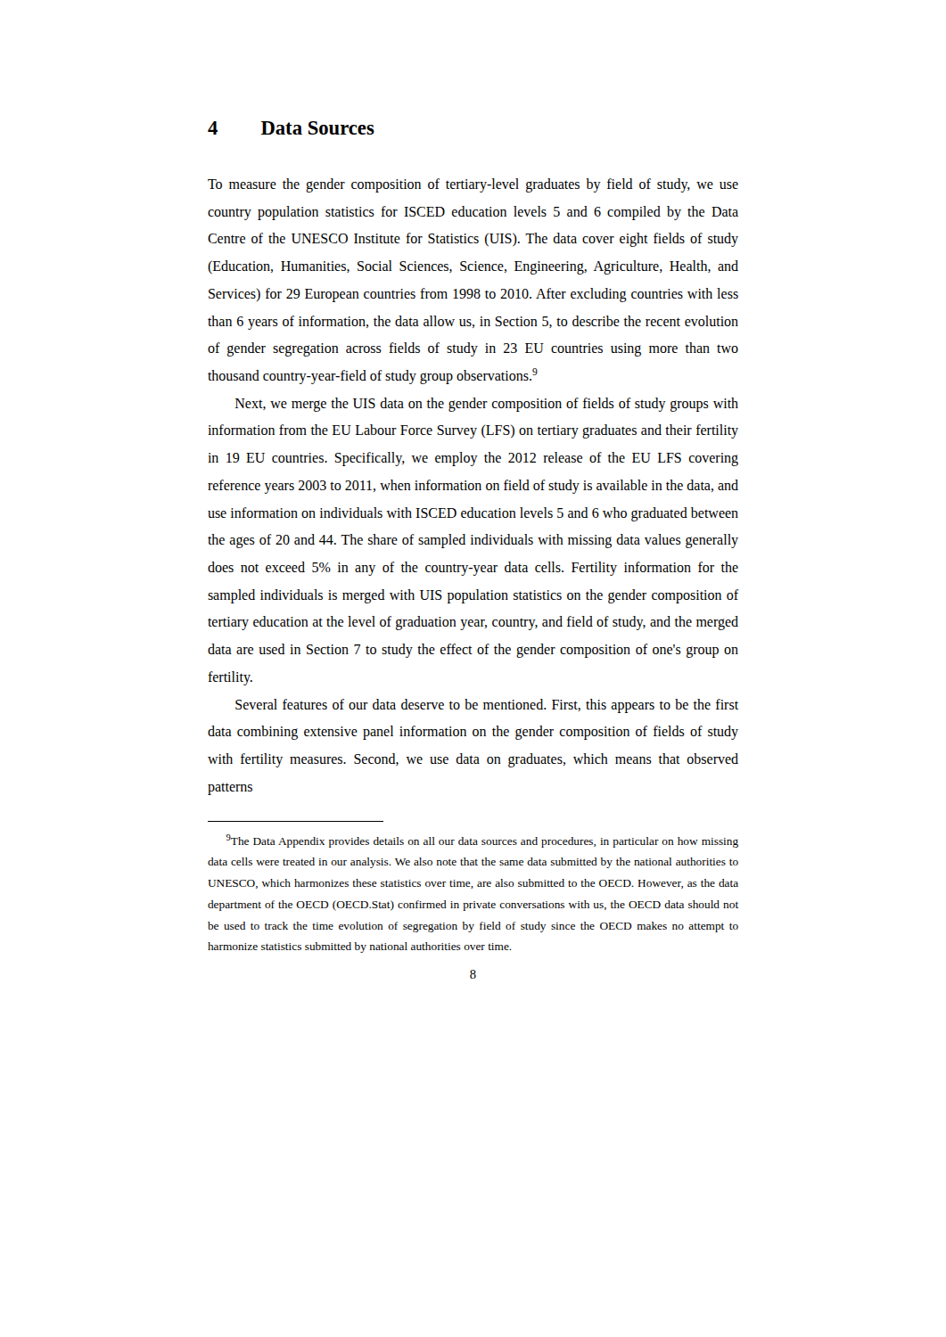4 Data Sources
To measure the gender composition of tertiary-level graduates by field of study, we use country population statistics for ISCED education levels 5 and 6 compiled by the Data Centre of the UNESCO Institute for Statistics (UIS). The data cover eight fields of study (Education, Humanities, Social Sciences, Science, Engineering, Agriculture, Health, and Services) for 29 European countries from 1998 to 2010. After excluding countries with less than 6 years of information, the data allow us, in Section 5, to describe the recent evolution of gender segregation across fields of study in 23 EU countries using more than two thousand country-year-field of study group observations.9
Next, we merge the UIS data on the gender composition of fields of study groups with information from the EU Labour Force Survey (LFS) on tertiary graduates and their fertility in 19 EU countries. Specifically, we employ the 2012 release of the EU LFS covering reference years 2003 to 2011, when information on field of study is available in the data, and use information on individuals with ISCED education levels 5 and 6 who graduated between the ages of 20 and 44. The share of sampled individuals with missing data values generally does not exceed 5% in any of the country-year data cells. Fertility information for the sampled individuals is merged with UIS population statistics on the gender composition of tertiary education at the level of graduation year, country, and field of study, and the merged data are used in Section 7 to study the effect of the gender composition of one's group on fertility.
Several features of our data deserve to be mentioned. First, this appears to be the first data combining extensive panel information on the gender composition of fields of study with fertility measures. Second, we use data on graduates, which means that observed patterns
9The Data Appendix provides details on all our data sources and procedures, in particular on how missing data cells were treated in our analysis. We also note that the same data submitted by the national authorities to UNESCO, which harmonizes these statistics over time, are also submitted to the OECD. However, as the data department of the OECD (OECD.Stat) confirmed in private conversations with us, the OECD data should not be used to track the time evolution of segregation by field of study since the OECD makes no attempt to harmonize statistics submitted by national authorities over time.
8